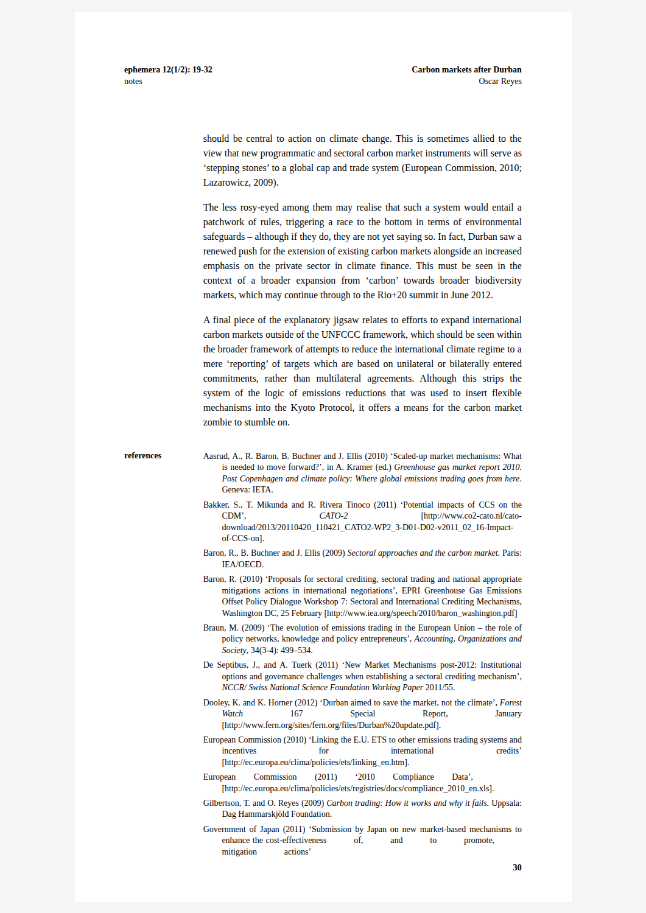ephemera 12(1/2): 19-32
notes
Carbon markets after Durban
Oscar Reyes
should be central to action on climate change. This is sometimes allied to the view that new programmatic and sectoral carbon market instruments will serve as ‘stepping stones’ to a global cap and trade system (European Commission, 2010; Lazarowicz, 2009).
The less rosy-eyed among them may realise that such a system would entail a patchwork of rules, triggering a race to the bottom in terms of environmental safeguards – although if they do, they are not yet saying so. In fact, Durban saw a renewed push for the extension of existing carbon markets alongside an increased emphasis on the private sector in climate finance. This must be seen in the context of a broader expansion from ‘carbon’ towards broader biodiversity markets, which may continue through to the Rio+20 summit in June 2012.
A final piece of the explanatory jigsaw relates to efforts to expand international carbon markets outside of the UNFCCC framework, which should be seen within the broader framework of attempts to reduce the international climate regime to a mere ‘reporting’ of targets which are based on unilateral or bilaterally entered commitments, rather than multilateral agreements. Although this strips the system of the logic of emissions reductions that was used to insert flexible mechanisms into the Kyoto Protocol, it offers a means for the carbon market zombie to stumble on.
references
Aasrud, A., R. Baron, B. Buchner and J. Ellis (2010) ‘Scaled-up market mechanisms: What is needed to move forward?’, in A. Kramer (ed.) Greenhouse gas market report 2010. Post Copenhagen and climate policy: Where global emissions trading goes from here. Geneva: IETA.
Bakker, S., T. Mikunda and R. Rivera Tinoco (2011) ‘Potential impacts of CCS on the CDM’, CATO-2 [http://www.co2-cato.nl/cato-download/2013/20110420_110421_CATO2-WP2_3-D01-D02-v2011_02_16-Impact-of-CCS-on].
Baron, R., B. Buchner and J. Ellis (2009) Sectoral approaches and the carbon market. Paris: IEA/OECD.
Baron, R. (2010) ‘Proposals for sectoral crediting, sectoral trading and national appropriate mitigations actions in international negotiations’, EPRI Greenhouse Gas Emissions Offset Policy Dialogue Workshop 7: Sectoral and International Crediting Mechanisms, Washington DC, 25 February [http://www.iea.org/speech/2010/baron_washington.pdf]
Braun, M. (2009) ‘The evolution of emissions trading in the European Union – the role of policy networks, knowledge and policy entrepreneurs’, Accounting, Organizations and Society, 34(3-4): 499–534.
De Septibus, J., and A. Tuerk (2011) ‘New Market Mechanisms post-2012: Institutional options and governance challenges when establishing a sectoral crediting mechanism’, NCCR/ Swiss National Science Foundation Working Paper 2011/55.
Dooley, K. and K. Horner (2012) ‘Durban aimed to save the market, not the climate’, Forest Watch 167 Special Report, January [http://www.fern.org/sites/fern.org/files/Durban%20update.pdf].
European Commission (2010) ‘Linking the E.U. ETS to other emissions trading systems and incentives for international credits’ [http://ec.europa.eu/clima/policies/ets/linking_en.htm].
European Commission (2011) ‘2010 Compliance Data’, [http://ec.europa.eu/clima/policies/ets/registries/docs/compliance_2010_en.xls].
Gilbertson, T. and O. Reyes (2009) Carbon trading: How it works and why it fails. Uppsala: Dag Hammarskjöld Foundation.
Government of Japan (2011) ‘Submission by Japan on new market-based mechanisms to enhance the cost-effectiveness of, and to promote, mitigation actions’
30